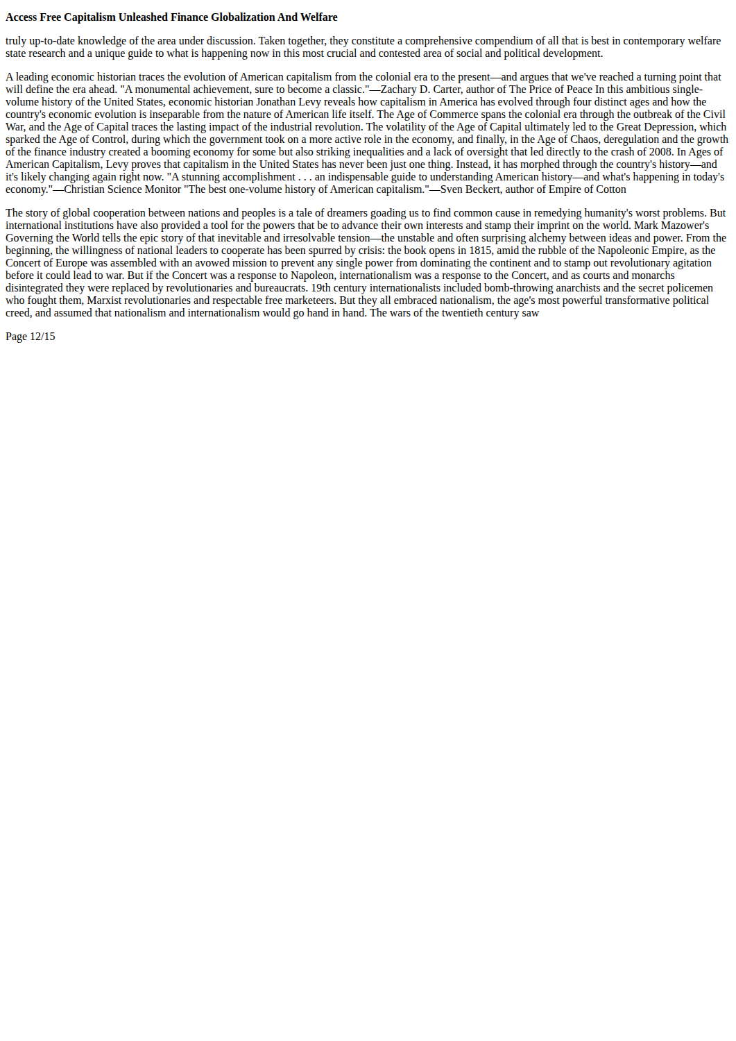Access Free Capitalism Unleashed Finance Globalization And Welfare
truly up-to-date knowledge of the area under discussion. Taken together, they constitute a comprehensive compendium of all that is best in contemporary welfare state research and a unique guide to what is happening now in this most crucial and contested area of social and political development.
A leading economic historian traces the evolution of American capitalism from the colonial era to the present—and argues that we've reached a turning point that will define the era ahead. "A monumental achievement, sure to become a classic."—Zachary D. Carter, author of The Price of Peace In this ambitious single-volume history of the United States, economic historian Jonathan Levy reveals how capitalism in America has evolved through four distinct ages and how the country's economic evolution is inseparable from the nature of American life itself. The Age of Commerce spans the colonial era through the outbreak of the Civil War, and the Age of Capital traces the lasting impact of the industrial revolution. The volatility of the Age of Capital ultimately led to the Great Depression, which sparked the Age of Control, during which the government took on a more active role in the economy, and finally, in the Age of Chaos, deregulation and the growth of the finance industry created a booming economy for some but also striking inequalities and a lack of oversight that led directly to the crash of 2008. In Ages of American Capitalism, Levy proves that capitalism in the United States has never been just one thing. Instead, it has morphed through the country's history—and it's likely changing again right now. "A stunning accomplishment . . . an indispensable guide to understanding American history—and what's happening in today's economy."—Christian Science Monitor "The best one-volume history of American capitalism."—Sven Beckert, author of Empire of Cotton
The story of global cooperation between nations and peoples is a tale of dreamers goading us to find common cause in remedying humanity's worst problems. But international institutions have also provided a tool for the powers that be to advance their own interests and stamp their imprint on the world. Mark Mazower's Governing the World tells the epic story of that inevitable and irresolvable tension—the unstable and often surprising alchemy between ideas and power. From the beginning, the willingness of national leaders to cooperate has been spurred by crisis: the book opens in 1815, amid the rubble of the Napoleonic Empire, as the Concert of Europe was assembled with an avowed mission to prevent any single power from dominating the continent and to stamp out revolutionary agitation before it could lead to war. But if the Concert was a response to Napoleon, internationalism was a response to the Concert, and as courts and monarchs disintegrated they were replaced by revolutionaries and bureaucrats. 19th century internationalists included bomb-throwing anarchists and the secret policemen who fought them, Marxist revolutionaries and respectable free marketeers. But they all embraced nationalism, the age's most powerful transformative political creed, and assumed that nationalism and internationalism would go hand in hand. The wars of the twentieth century saw
Page 12/15